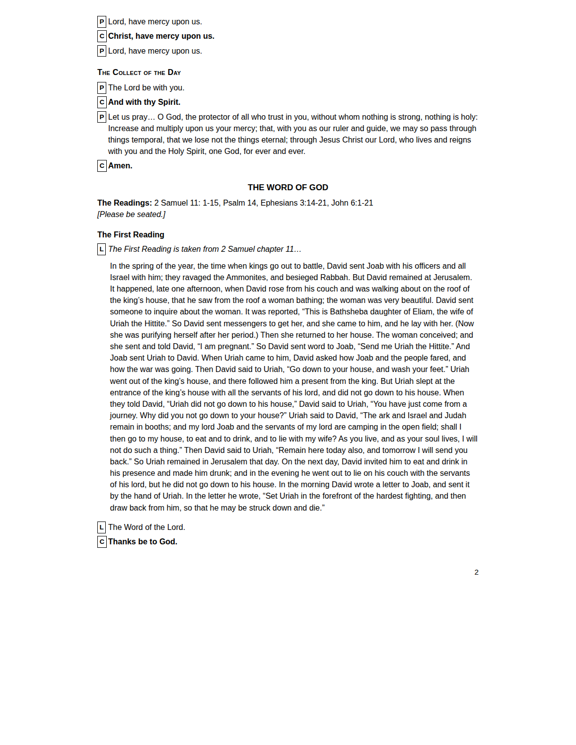P
Lord, have mercy upon us.
C
Christ, have mercy upon us.
P
Lord, have mercy upon us.
The Collect of the Day
P
The Lord be with you.
C
And with thy Spirit.
P
Let us pray… O God, the protector of all who trust in you, without whom nothing is strong, nothing is holy: Increase and multiply upon us your mercy; that, with you as our ruler and guide, we may so pass through things temporal, that we lose not the things eternal; through Jesus Christ our Lord, who lives and reigns with you and the Holy Spirit, one God, for ever and ever.
C
Amen.
THE WORD OF GOD
The Readings: 2 Samuel 11: 1-15, Psalm 14, Ephesians 3:14-21, John 6:1-21
[Please be seated.]
The First Reading
L
The First Reading is taken from 2 Samuel chapter 11…
In the spring of the year, the time when kings go out to battle, David sent Joab with his officers and all Israel with him; they ravaged the Ammonites, and besieged Rabbah. But David remained at Jerusalem. It happened, late one afternoon, when David rose from his couch and was walking about on the roof of the king’s house, that he saw from the roof a woman bathing; the woman was very beautiful. David sent someone to inquire about the woman. It was reported, “This is Bathsheba daughter of Eliam, the wife of Uriah the Hittite.” So David sent messengers to get her, and she came to him, and he lay with her. (Now she was purifying herself after her period.) Then she returned to her house. The woman conceived; and she sent and told David, “I am pregnant.” So David sent word to Joab, “Send me Uriah the Hittite.” And Joab sent Uriah to David. When Uriah came to him, David asked how Joab and the people fared, and how the war was going. Then David said to Uriah, “Go down to your house, and wash your feet.” Uriah went out of the king’s house, and there followed him a present from the king. But Uriah slept at the entrance of the king’s house with all the servants of his lord, and did not go down to his house. When they told David, “Uriah did not go down to his house,” David said to Uriah, “You have just come from a journey. Why did you not go down to your house?” Uriah said to David, “The ark and Israel and Judah remain in booths; and my lord Joab and the servants of my lord are camping in the open field; shall I then go to my house, to eat and to drink, and to lie with my wife? As you live, and as your soul lives, I will not do such a thing.” Then David said to Uriah, “Remain here today also, and tomorrow I will send you back.” So Uriah remained in Jerusalem that day. On the next day, David invited him to eat and drink in his presence and made him drunk; and in the evening he went out to lie on his couch with the servants of his lord, but he did not go down to his house. In the morning David wrote a letter to Joab, and sent it by the hand of Uriah. In the letter he wrote, “Set Uriah in the forefront of the hardest fighting, and then draw back from him, so that he may be struck down and die.”
L
The Word of the Lord.
C
Thanks be to God.
2